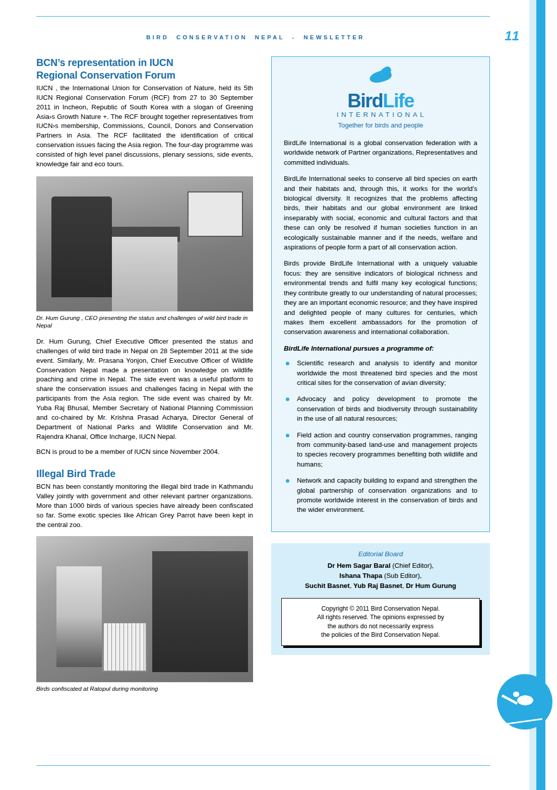BIRD CONSERVATION NEPAL - NEWSLETTER
11
BCN’s representation in IUCN
Regional Conservation Forum
IUCN , the International Union for Conservation of Nature, held its 5th IUCN Regional Conservation Forum (RCF) from 27 to 30 September 2011 in Incheon, Republic of South Korea with a slogan of Greening Asia›s Growth Nature +. The RCF brought together representatives from IUCN›s membership, Commissions, Council, Donors and Conservation Partners in Asia. The RCF facilitated the identification of critical conservation issues facing the Asia region. The four-day programme was consisted of high level panel discussions, plenary sessions, side events, knowledge fair and eco tours.
Dr. Hum Gurung , CEO presenting the status and challenges of wild bird trade in Nepal
Dr. Hum Gurung, Chief Executive Officer presented the status and challenges of wild bird trade in Nepal on 28 September 2011 at the side event. Similarly, Mr. Prasana Yonjon, Chief Executive Officer of Wildlife Conservation Nepal made a presentation on knowledge on wildlife poaching and crime in Nepal. The side event was a useful platform to share the conservation issues and challenges facing in Nepal with the participants from the Asia region. The side event was chaired by Mr. Yuba Raj Bhusal, Member Secretary of National Planning Commission and co-chaired by Mr. Krishna Prasad Acharya, Director General of Department of National Parks and Wildlife Conservation and Mr. Rajendra Khanal, Office Incharge, IUCN Nepal.
BCN is proud to be a member of IUCN since November 2004.
Illegal Bird Trade
BCN has been constantly monitoring the illegal bird trade in Kathmandu Valley jointly with government and other relevant partner organizations. More than 1000 birds of various species have already been confiscated so far. Some exotic species like African Grey Parrot have been kept in the central zoo.
Birds confiscated at Ratopul during monitoring
BirdLife
INTERNATIONAL
Together for birds and people
BirdLife International is a global conservation federation with a worldwide network of Partner organizations, Representatives and committed individuals.
BirdLife International seeks to conserve all bird species on earth and their habitats and, through this, it works for the world’s biological diversity. It recognizes that the problems affecting birds, their habitats and our global environment are linked inseparably with social, economic and cultural factors and that these can only be resolved if human societies function in an ecologically sustainable manner and if the needs, welfare and aspirations of people form a part of all conservation action.
Birds provide BirdLife International with a uniquely valuable focus: they are sensitive indicators of biological richness and environmental trends and fulfil many key ecological functions; they contribute greatly to our understanding of natural processes; they are an important economic resource; and they have inspired and delighted people of many cultures for centuries, which makes them excellent ambassadors for the promotion of conservation awareness and international collaboration.
BirdLife International pursues a programme of:
Scientific research and analysis to identify and monitor worldwide the most threatened bird species and the most critical sites for the conservation of avian diversity;
Advocacy and policy development to promote the conservation of birds and biodiversity through sustainability in the use of all natural resources;
Field action and country conservation programmes, ranging from community-based land-use and management projects to species recovery programmes benefiting both wildlife and humans;
Network and capacity building to expand and strengthen the global partnership of conservation organizations and to promote worldwide interest in the conservation of birds and the wider environment.
Editorial Board
Dr Hem Sagar Baral (Chief Editor),
Ishana Thapa (Sub Editor),
Suchit Basnet, Yub Raj Basnet, Dr Hum Gurung
Copyright © 2011 Bird Conservation Nepal.
All rights reserved. The opinions expressed by
the authors do not necessarily express
the policies of the Bird Conservation Nepal.